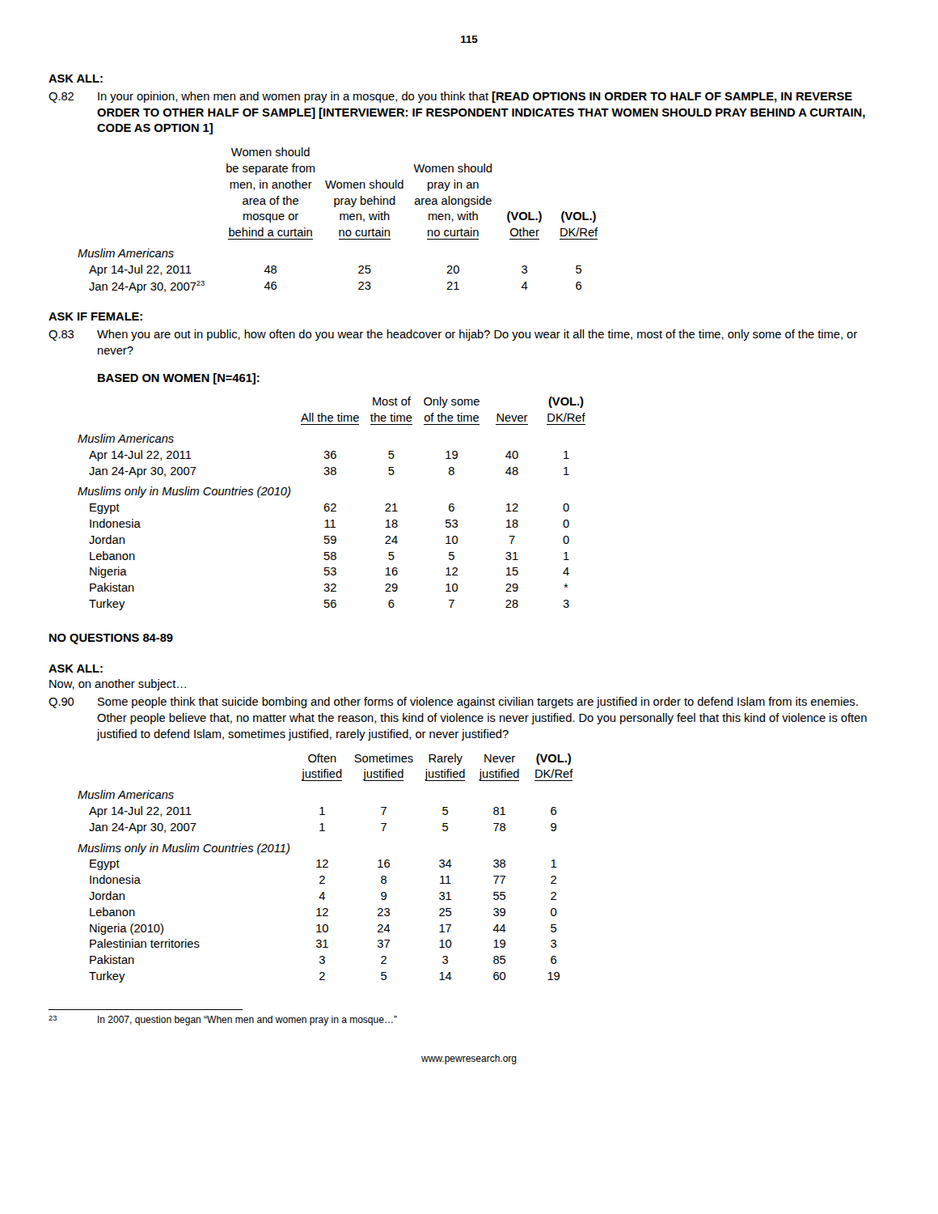115
ASK ALL:
Q.82
In your opinion, when men and women pray in a mosque, do you think that [READ OPTIONS IN ORDER TO HALF OF SAMPLE, IN REVERSE ORDER TO OTHER HALF OF SAMPLE] [INTERVIEWER: IF RESPONDENT INDICATES THAT WOMEN SHOULD PRAY BEHIND A CURTAIN, CODE AS OPTION 1]
| | Women should be separate from men, in another area of the mosque or behind a curtain | Women should pray behind men, with no curtain | Women should pray in an area alongside men, with no curtain | (VOL.) Other | (VOL.) DK/Ref |
| Muslim Americans | | | | | |
| Apr 14-Jul 22, 2011 | 48 | 25 | 20 | 3 | 5 |
| Jan 24-Apr 30, 2007 23 | 46 | 23 | 21 | 4 | 6 |
ASK IF FEMALE:
Q.83
When you are out in public, how often do you wear the headcover or hijab? Do you wear it all the time, most of the time, only some of the time, or never?
BASED ON WOMEN [N=461]:
| | All the time | Most of the time | Only some of the time | Never | (VOL.) DK/Ref |
| Muslim Americans | | | | | |
| Apr 14-Jul 22, 2011 | 36 | 5 | 19 | 40 | 1 |
| Jan 24-Apr 30, 2007 | 38 | 5 | 8 | 48 | 1 |
| Muslims only in Muslim Countries (2010) | | | | | |
| Egypt | 62 | 21 | 6 | 12 | 0 |
| Indonesia | 11 | 18 | 53 | 18 | 0 |
| Jordan | 59 | 24 | 10 | 7 | 0 |
| Lebanon | 58 | 5 | 5 | 31 | 1 |
| Nigeria | 53 | 16 | 12 | 15 | 4 |
| Pakistan | 32 | 29 | 10 | 29 | * |
| Turkey | 56 | 6 | 7 | 28 | 3 |
NO QUESTIONS 84-89
ASK ALL:
Now, on another subject…
Q.90
Some people think that suicide bombing and other forms of violence against civilian targets are justified in order to defend Islam from its enemies. Other people believe that, no matter what the reason, this kind of violence is never justified. Do you personally feel that this kind of violence is often justified to defend Islam, sometimes justified, rarely justified, or never justified?
| | Often justified | Sometimes justified | Rarely justified | Never justified | (VOL.) DK/Ref |
| Muslim Americans | | | | | |
| Apr 14-Jul 22, 2011 | 1 | 7 | 5 | 81 | 6 |
| Jan 24-Apr 30, 2007 | 1 | 7 | 5 | 78 | 9 |
| Muslims only in Muslim Countries (2011) | | | | | |
| Egypt | 12 | 16 | 34 | 38 | 1 |
| Indonesia | 2 | 8 | 11 | 77 | 2 |
| Jordan | 4 | 9 | 31 | 55 | 2 |
| Lebanon | 12 | 23 | 25 | 39 | 0 |
| Nigeria (2010) | 10 | 24 | 17 | 44 | 5 |
| Palestinian territories | 31 | 37 | 10 | 19 | 3 |
| Pakistan | 3 | 2 | 3 | 85 | 6 |
| Turkey | 2 | 5 | 14 | 60 | 19 |
23
In 2007, question began “When men and women pray in a mosque…”
www.pewresearch.org